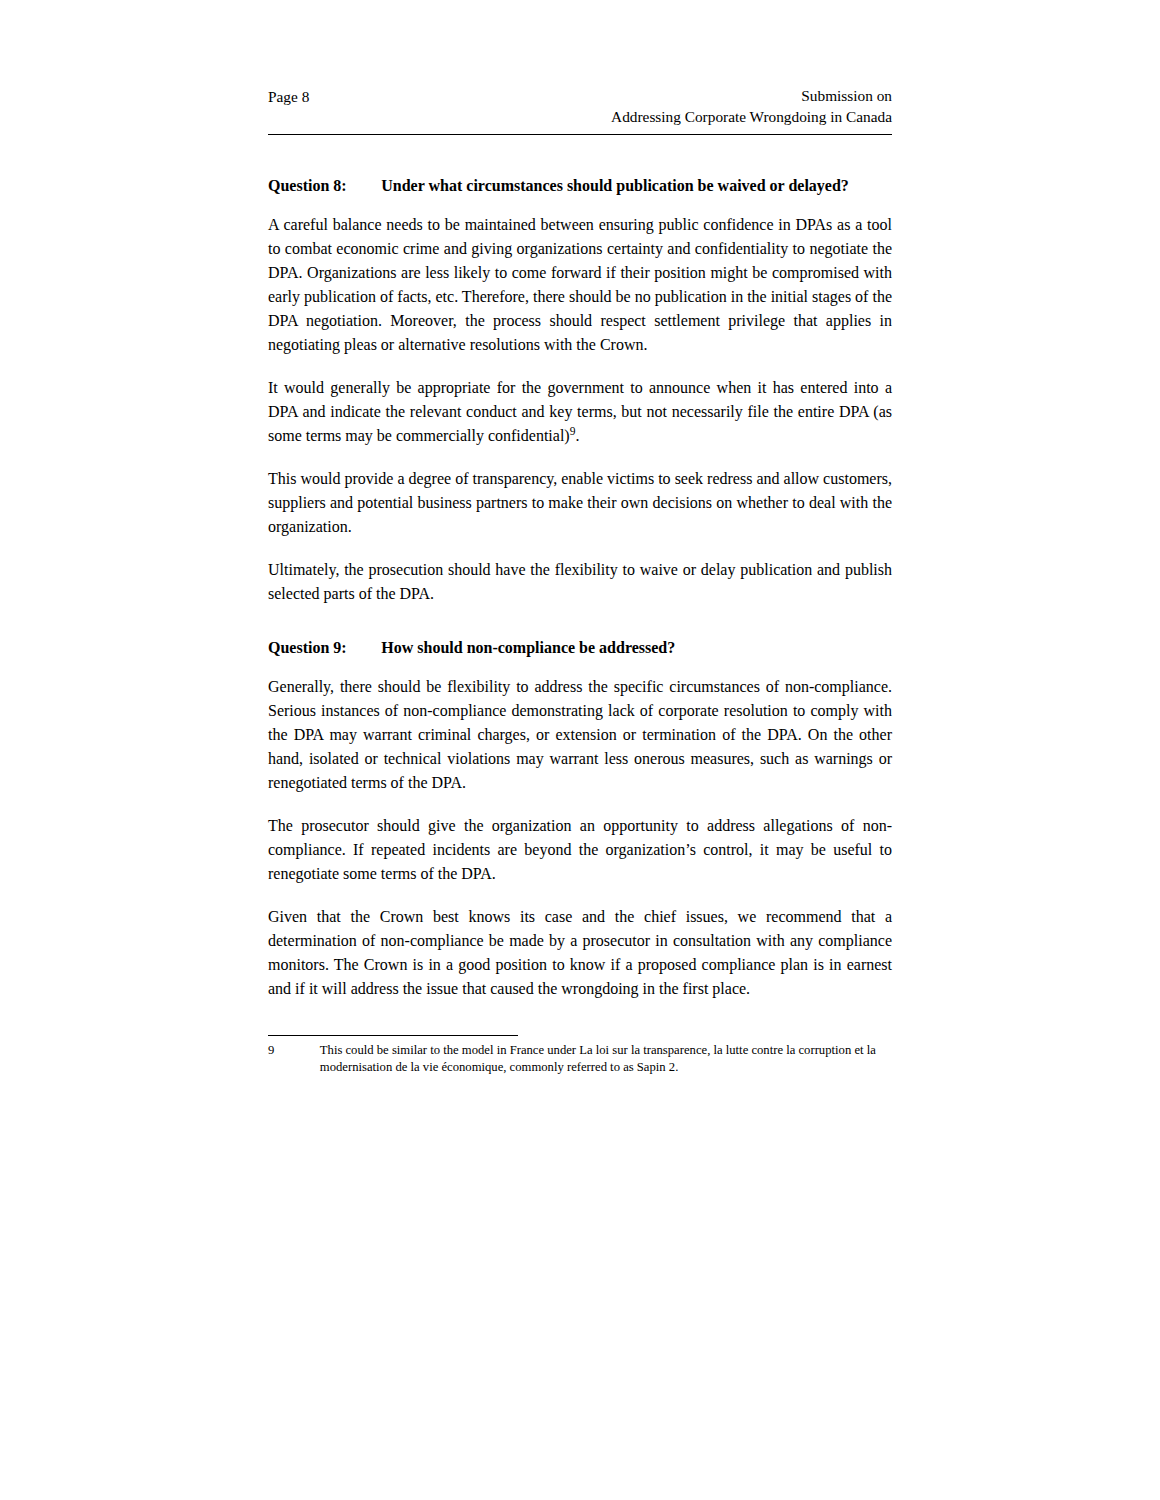Page 8
Submission on
Addressing Corporate Wrongdoing in Canada
Question 8: Under what circumstances should publication be waived or delayed?
A careful balance needs to be maintained between ensuring public confidence in DPAs as a tool to combat economic crime and giving organizations certainty and confidentiality to negotiate the DPA. Organizations are less likely to come forward if their position might be compromised with early publication of facts, etc. Therefore, there should be no publication in the initial stages of the DPA negotiation. Moreover, the process should respect settlement privilege that applies in negotiating pleas or alternative resolutions with the Crown.
It would generally be appropriate for the government to announce when it has entered into a DPA and indicate the relevant conduct and key terms, but not necessarily file the entire DPA (as some terms may be commercially confidential)9.
This would provide a degree of transparency, enable victims to seek redress and allow customers, suppliers and potential business partners to make their own decisions on whether to deal with the organization.
Ultimately, the prosecution should have the flexibility to waive or delay publication and publish selected parts of the DPA.
Question 9: How should non-compliance be addressed?
Generally, there should be flexibility to address the specific circumstances of non-compliance. Serious instances of non-compliance demonstrating lack of corporate resolution to comply with the DPA may warrant criminal charges, or extension or termination of the DPA. On the other hand, isolated or technical violations may warrant less onerous measures, such as warnings or renegotiated terms of the DPA.
The prosecutor should give the organization an opportunity to address allegations of non-compliance. If repeated incidents are beyond the organization’s control, it may be useful to renegotiate some terms of the DPA.
Given that the Crown best knows its case and the chief issues, we recommend that a determination of non-compliance be made by a prosecutor in consultation with any compliance monitors. The Crown is in a good position to know if a proposed compliance plan is in earnest and if it will address the issue that caused the wrongdoing in the first place.
9
This could be similar to the model in France under La loi sur la transparence, la lutte contre la corruption et la modernisation de la vie économique, commonly referred to as Sapin 2.